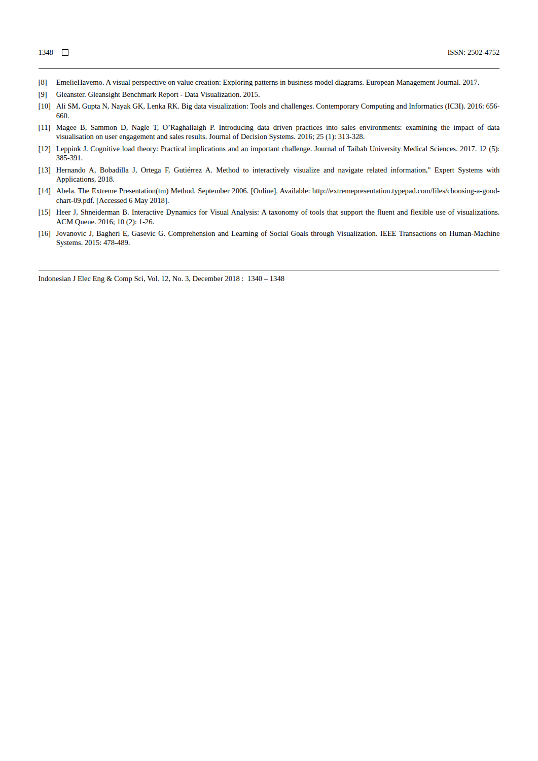1348
ISSN: 2502-4752
[8] EmelieHavemo. A visual perspective on value creation: Exploring patterns in business model diagrams. European Management Journal. 2017.
[9] Gleanster. Gleansight Benchmark Report - Data Visualization. 2015.
[10] Ali SM, Gupta N, Nayak GK, Lenka RK. Big data visualization: Tools and challenges. Contemporary Computing and Informatics (IC3I). 2016: 656-660.
[11] Magee B, Sammon D, Nagle T, O’Raghallaigh P. Introducing data driven practices into sales environments: examining the impact of data visualisation on user engagement and sales results. Journal of Decision Systems. 2016; 25 (1): 313-328.
[12] Leppink J. Cognitive load theory: Practical implications and an important challenge. Journal of Taibah University Medical Sciences. 2017. 12 (5): 385-391.
[13] Hernando A, Bobadilla J, Ortega F, Gutiérrez A. Method to interactively visualize and navigate related information," Expert Systems with Applications, 2018.
[14] Abela. The Extreme Presentation(tm) Method. September 2006. [Online]. Available: http://extremepresentation.typepad.com/files/choosing-a-good-chart-09.pdf. [Accessed 6 May 2018].
[15] Heer J, Shneiderman B. Interactive Dynamics for Visual Analysis: A taxonomy of tools that support the fluent and flexible use of visualizations. ACM Queue. 2016; 10 (2): 1-26.
[16] Jovanovic J, Bagheri E, Gasevic G. Comprehension and Learning of Social Goals through Visualization. IEEE Transactions on Human-Machine Systems. 2015: 478-489.
Indonesian J Elec Eng & Comp Sci, Vol. 12, No. 3, December 2018 : 1340 – 1348